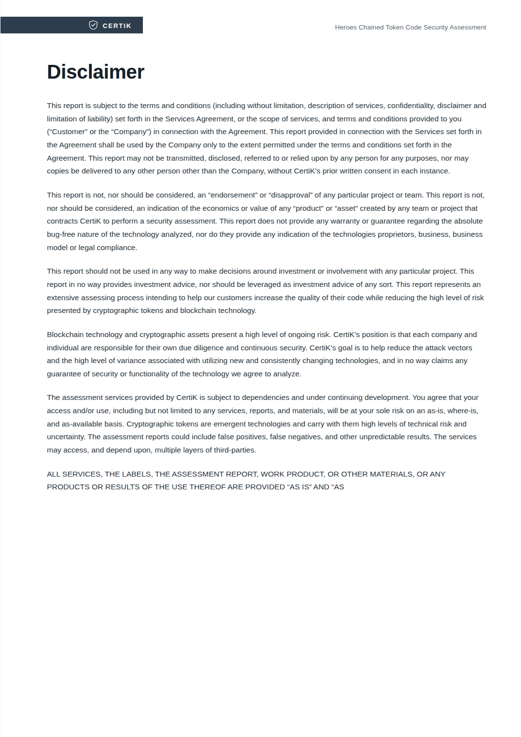CertiK
Heroes Chained Token Code Security Assessment
Disclaimer
This report is subject to the terms and conditions (including without limitation, description of services, confidentiality, disclaimer and limitation of liability) set forth in the Services Agreement, or the scope of services, and terms and conditions provided to you (“Customer” or the “Company”) in connection with the Agreement. This report provided in connection with the Services set forth in the Agreement shall be used by the Company only to the extent permitted under the terms and conditions set forth in the Agreement. This report may not be transmitted, disclosed, referred to or relied upon by any person for any purposes, nor may copies be delivered to any other person other than the Company, without CertiK’s prior written consent in each instance.
This report is not, nor should be considered, an “endorsement” or “disapproval” of any particular project or team. This report is not, nor should be considered, an indication of the economics or value of any “product” or “asset” created by any team or project that contracts CertiK to perform a security assessment. This report does not provide any warranty or guarantee regarding the absolute bug-free nature of the technology analyzed, nor do they provide any indication of the technologies proprietors, business, business model or legal compliance.
This report should not be used in any way to make decisions around investment or involvement with any particular project. This report in no way provides investment advice, nor should be leveraged as investment advice of any sort. This report represents an extensive assessing process intending to help our customers increase the quality of their code while reducing the high level of risk presented by cryptographic tokens and blockchain technology.
Blockchain technology and cryptographic assets present a high level of ongoing risk. CertiK’s position is that each company and individual are responsible for their own due diligence and continuous security. CertiK’s goal is to help reduce the attack vectors and the high level of variance associated with utilizing new and consistently changing technologies, and in no way claims any guarantee of security or functionality of the technology we agree to analyze.
The assessment services provided by CertiK is subject to dependencies and under continuing development. You agree that your access and/or use, including but not limited to any services, reports, and materials, will be at your sole risk on an as-is, where-is, and as-available basis. Cryptographic tokens are emergent technologies and carry with them high levels of technical risk and uncertainty. The assessment reports could include false positives, false negatives, and other unpredictable results. The services may access, and depend upon, multiple layers of third-parties.
ALL SERVICES, THE LABELS, THE ASSESSMENT REPORT, WORK PRODUCT, OR OTHER MATERIALS, OR ANY PRODUCTS OR RESULTS OF THE USE THEREOF ARE PROVIDED “AS IS” AND “AS